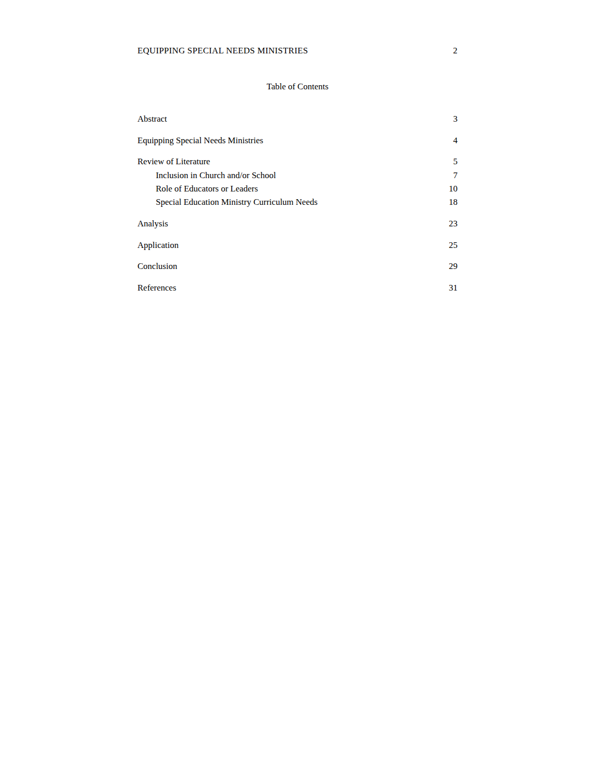Equipping Special Needs Ministries 2
Table of Contents
| Abstract | 3 |
| Equipping Special Needs Ministries | 4 |
| Review of Literature | 5 |
| Inclusion in Church and/or School | 7 |
| Role of Educators or Leaders | 10 |
| Special Education Ministry Curriculum Needs | 18 |
| Analysis | 23 |
| Application | 25 |
| Conclusion | 29 |
| References | 31 |